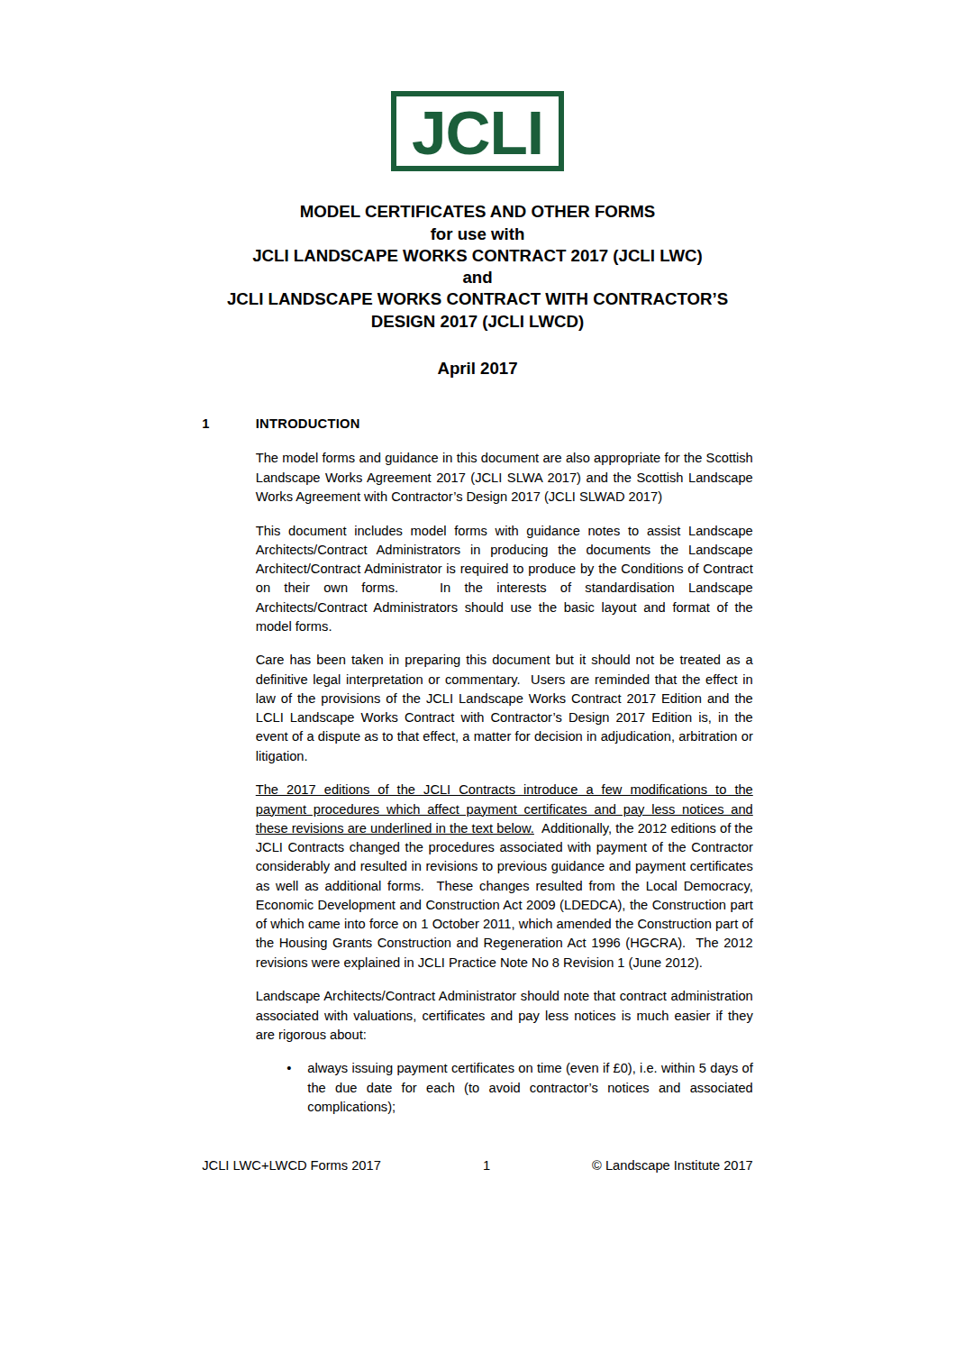JCLI
MODEL CERTIFICATES AND OTHER FORMS
for use with
JCLI LANDSCAPE WORKS CONTRACT 2017 (JCLI LWC)
and
JCLI LANDSCAPE WORKS CONTRACT WITH CONTRACTOR’S
DESIGN 2017 (JCLI LWCD)
April 2017
1
INTRODUCTION
The model forms and guidance in this document are also appropriate for the Scottish Landscape Works Agreement 2017 (JCLI SLWA 2017) and the Scottish Landscape Works Agreement with Contractor’s Design 2017 (JCLI SLWAD 2017)
This document includes model forms with guidance notes to assist Landscape Architects/Contract Administrators in producing the documents the Landscape Architect/Contract Administrator is required to produce by the Conditions of Contract on their own forms. In the interests of standardisation Landscape Architects/Contract Administrators should use the basic layout and format of the model forms.
Care has been taken in preparing this document but it should not be treated as a definitive legal interpretation or commentary. Users are reminded that the effect in law of the provisions of the JCLI Landscape Works Contract 2017 Edition and the LCLI Landscape Works Contract with Contractor’s Design 2017 Edition is, in the event of a dispute as to that effect, a matter for decision in adjudication, arbitration or litigation.
The 2017 editions of the JCLI Contracts introduce a few modifications to the payment procedures which affect payment certificates and pay less notices and these revisions are underlined in the text below. Additionally, the 2012 editions of the JCLI Contracts changed the procedures associated with payment of the Contractor considerably and resulted in revisions to previous guidance and payment certificates as well as additional forms. These changes resulted from the Local Democracy, Economic Development and Construction Act 2009 (LDEDCA), the Construction part of which came into force on 1 October 2011, which amended the Construction part of the Housing Grants Construction and Regeneration Act 1996 (HGCRA). The 2012 revisions were explained in JCLI Practice Note No 8 Revision 1 (June 2012).
Landscape Architects/Contract Administrator should note that contract administration associated with valuations, certificates and pay less notices is much easier if they are rigorous about:
always issuing payment certificates on time (even if £0), i.e. within 5 days of the due date for each (to avoid contractor’s notices and associated complications);
JCLI LWC+LWCD Forms 2017
1
© Landscape Institute 2017